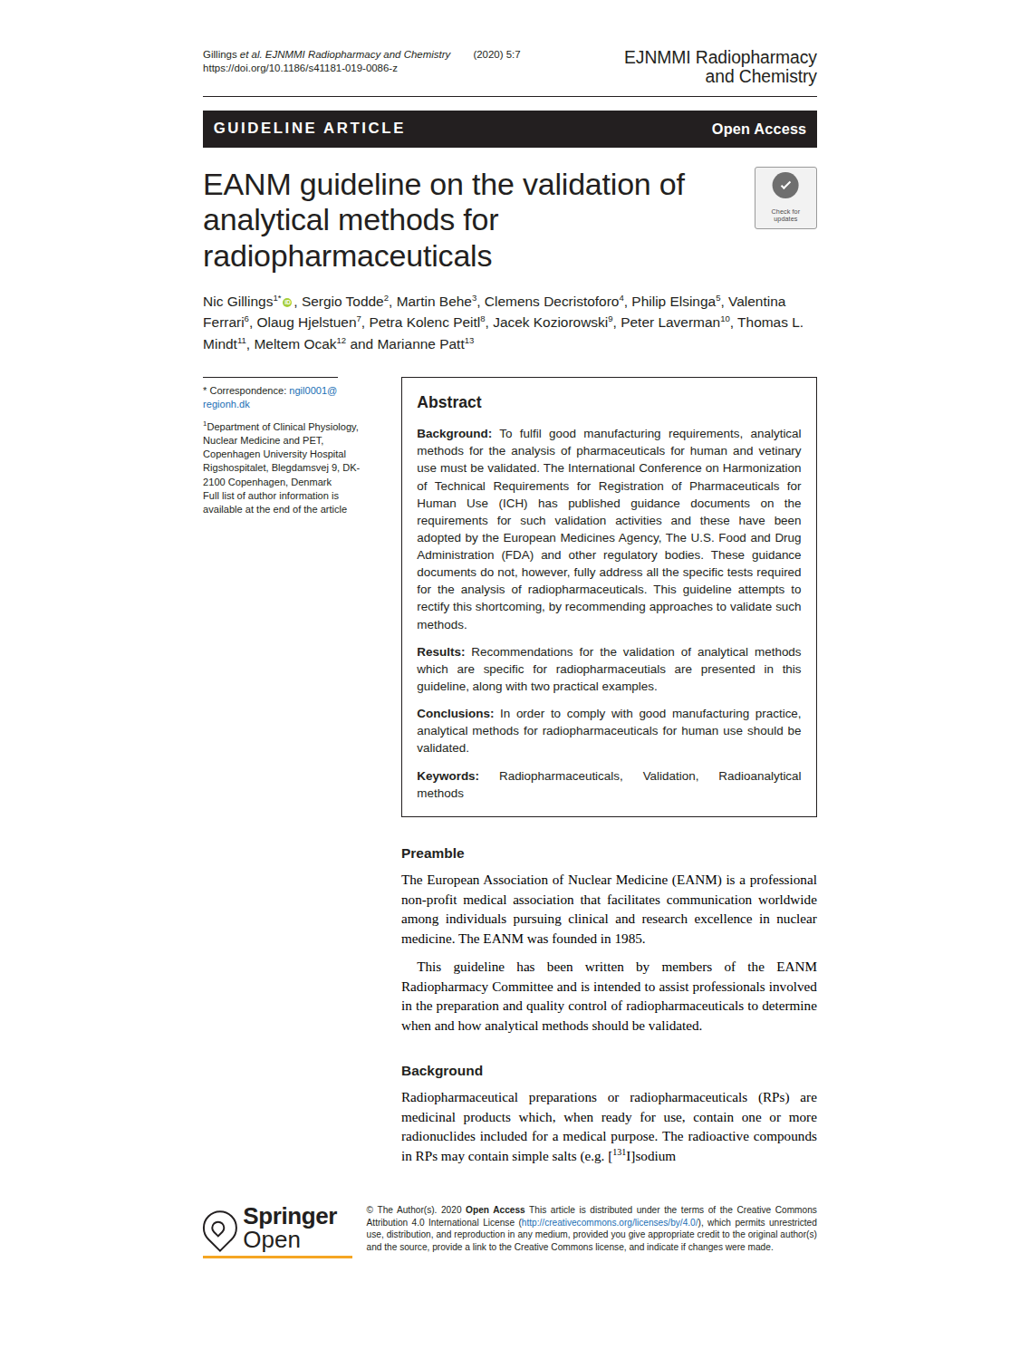Gillings et al. EJNMMI Radiopharmacy and Chemistry (2020) 5:7
https://doi.org/10.1186/s41181-019-0086-z
EJNMMI Radiopharmacy and Chemistry
GUIDELINE ARTICLE
Open Access
EANM guideline on the validation of analytical methods for radiopharmaceuticals
Check for
updates
Nic Gillings1* , Sergio Todde2, Martin Behe3, Clemens Decristoforo4, Philip Elsinga5, Valentina Ferrari6, Olaug Hjelstuen7, Petra Kolenc Peitl8, Jacek Koziorowski9, Peter Laverman10, Thomas L. Mindt11, Meltem Ocak12 and Marianne Patt13
* Correspondence: ngil0001@
regionh.dk
1Department of Clinical Physiology, Nuclear Medicine and PET, Copenhagen University Hospital Rigshospitalet, Blegdamsvej 9, DK-2100 Copenhagen, Denmark
Full list of author information is available at the end of the article
Abstract
Background: To fulfil good manufacturing requirements, analytical methods for the analysis of pharmaceuticals for human and vetinary use must be validated. The International Conference on Harmonization of Technical Requirements for Registration of Pharmaceuticals for Human Use (ICH) has published guidance documents on the requirements for such validation activities and these have been adopted by the European Medicines Agency, The U.S. Food and Drug Administration (FDA) and other regulatory bodies. These guidance documents do not, however, fully address all the specific tests required for the analysis of radiopharmaceuticals. This guideline attempts to rectify this shortcoming, by recommending approaches to validate such methods.
Results: Recommendations for the validation of analytical methods which are specific for radiopharmaceutials are presented in this guideline, along with two practical examples.
Conclusions: In order to comply with good manufacturing practice, analytical methods for radiopharmaceuticals for human use should be validated.
Keywords: Radiopharmaceuticals, Validation, Radioanalytical methods
Preamble
The European Association of Nuclear Medicine (EANM) is a professional non-profit medical association that facilitates communication worldwide among individuals pursuing clinical and research excellence in nuclear medicine. The EANM was founded in 1985.
This guideline has been written by members of the EANM Radiopharmacy Committee and is intended to assist professionals involved in the preparation and quality control of radiopharmaceuticals to determine when and how analytical methods should be validated.
Background
Radiopharmaceutical preparations or radiopharmaceuticals (RPs) are medicinal products which, when ready for use, contain one or more radionuclides included for a medical purpose. The radioactive compounds in RPs may contain simple salts (e.g. [131I]sodium
Springer Open
© The Author(s). 2020 Open Access This article is distributed under the terms of the Creative Commons Attribution 4.0 International License (http://creativecommons.org/licenses/by/4.0/), which permits unrestricted use, distribution, and reproduction in any medium, provided you give appropriate credit to the original author(s) and the source, provide a link to the Creative Commons license, and indicate if changes were made.